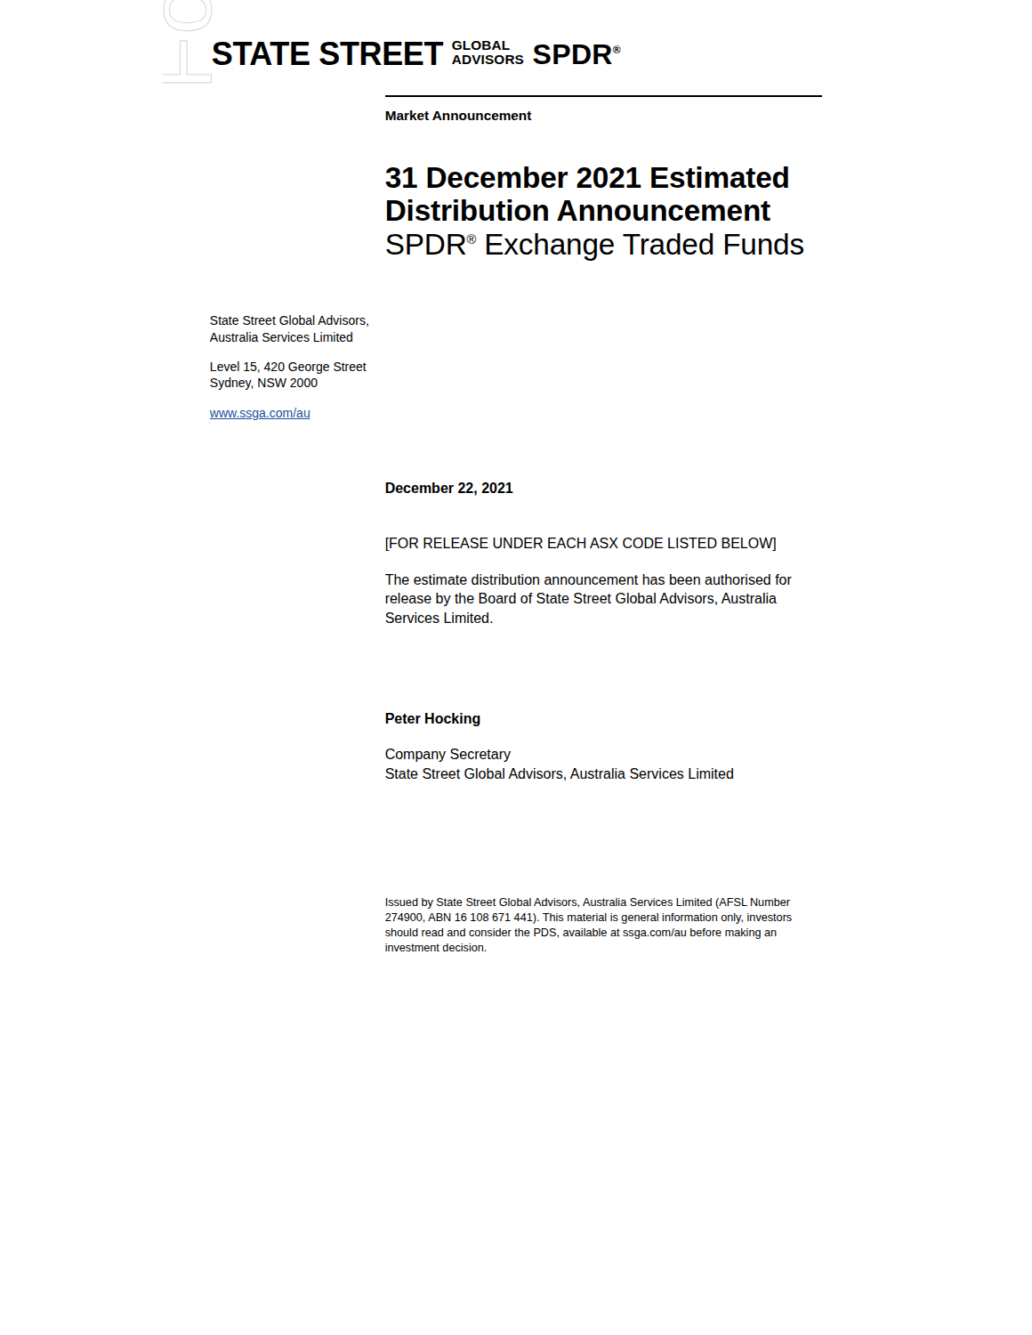For personal use only
STATE STREET GLOBAL
ADVISORS SPDR®
State Street Global Advisors,
Australia Services Limited
Level 15, 420 George Street
Sydney, NSW 2000
www.ssga.com/au
Market Announcement
31 December 2021 Estimated
Distribution Announcement
SPDR® Exchange Traded Funds
December 22, 2021
[FOR RELEASE UNDER EACH ASX CODE LISTED BELOW]
The estimate distribution announcement has been authorised for release by the Board of State Street Global Advisors, Australia Services Limited.
Peter Hocking
Company Secretary
State Street Global Advisors, Australia Services Limited
Issued by State Street Global Advisors, Australia Services Limited (AFSL Number 274900, ABN 16 108 671 441). This material is general information only, investors should read and consider the PDS, available at ssga.com/au before making an investment decision.